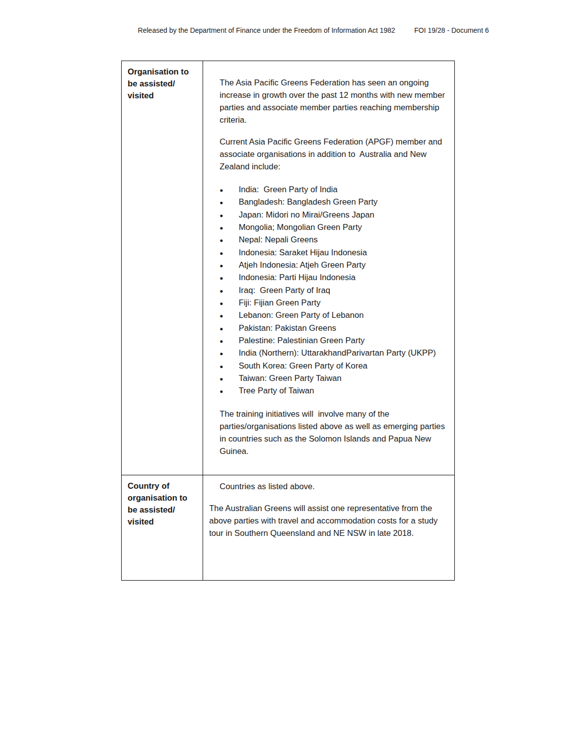Released by the Department of Finance under the Freedom of Information Act 1982 FOI 19/28 - Document 6
| Organisation to be assisted/ visited | The Asia Pacific Greens Federation has seen an ongoing increase in growth over the past 12 months with new member parties and associate member parties reaching membership criteria. Current Asia Pacific Greens Federation (APGF) member and associate organisations in addition to Australia and New Zealand include: ● India: Green Party of India ● Bangladesh: Bangladesh Green Party ● Japan: Midori no Mirai/Greens Japan ● Mongolia; Mongolian Green Party ● Nepal: Nepali Greens ● Indonesia: Saraket Hijau Indonesia ● Atjeh Indonesia: Atjeh Green Party ● Indonesia: Parti Hijau Indonesia ● Iraq: Green Party of Iraq ● Fiji: Fijian Green Party ● Lebanon: Green Party of Lebanon ● Pakistan: Pakistan Greens ● Palestine: Palestinian Green Party ● India (Northern): UttarakhandParivartan Party (UKPP) ● South Korea: Green Party of Korea ● Taiwan: Green Party Taiwan ● Tree Party of Taiwan The training initiatives will involve many of the parties/organisations listed above as well as emerging parties in countries such as the Solomon Islands and Papua New Guinea. |
| Country of organisation to be assisted/ visited | Countries as listed above. The Australian Greens will assist one representative from the above parties with travel and accommodation costs for a study tour in Southern Queensland and NE NSW in late 2018. |